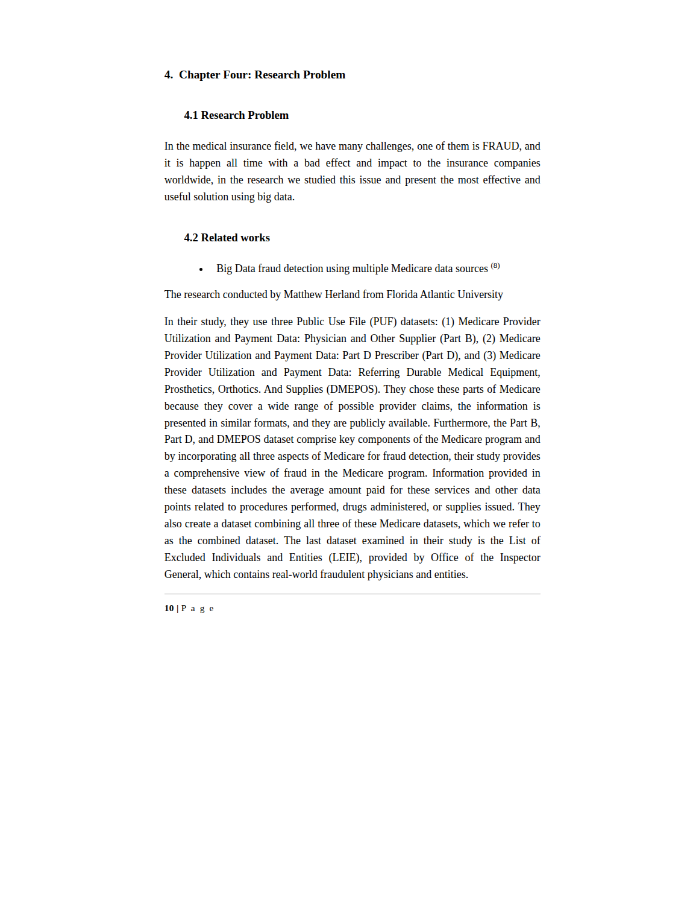4. Chapter Four: Research Problem
4.1 Research Problem
In the medical insurance field, we have many challenges, one of them is FRAUD, and it is happen all time with a bad effect and impact to the insurance companies worldwide, in the research we studied this issue and present the most effective and useful solution using big data.
4.2 Related works
Big Data fraud detection using multiple Medicare data sources (8)
The research conducted by Matthew Herland from Florida Atlantic University
In their study, they use three Public Use File (PUF) datasets: (1) Medicare Provider Utilization and Payment Data: Physician and Other Supplier (Part B), (2) Medicare Provider Utilization and Payment Data: Part D Prescriber (Part D), and (3) Medicare Provider Utilization and Payment Data: Referring Durable Medical Equipment, Prosthetics, Orthotics. And Supplies (DMEPOS). They chose these parts of Medicare because they cover a wide range of possible provider claims, the information is presented in similar formats, and they are publicly available. Furthermore, the Part B, Part D, and DMEPOS dataset comprise key components of the Medicare program and by incorporating all three aspects of Medicare for fraud detection, their study provides a comprehensive view of fraud in the Medicare program. Information provided in these datasets includes the average amount paid for these services and other data points related to procedures performed, drugs administered, or supplies issued. They also create a dataset combining all three of these Medicare datasets, which we refer to as the combined dataset. The last dataset examined in their study is the List of Excluded Individuals and Entities (LEIE), provided by Office of the Inspector General, which contains real-world fraudulent physicians and entities.
10 | P a g e